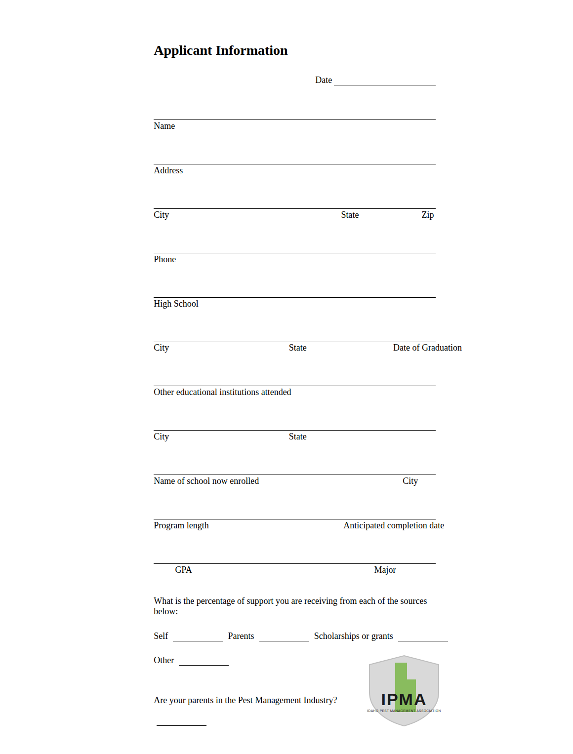Applicant Information
Date
Name
Address
City State Zip
Phone
High School
City State Date of Graduation
Other educational institutions attended
City State
Name of school now enrolled City
Program length Anticipated completion date
GPA Major
What is the percentage of support you are receiving from each of the sources below:
Self Parents Scholarships or grants
Other
Are your parents in the Pest Management Industry?
IPMA IDAHO PEST MANAGEMENT ASSOCIATION